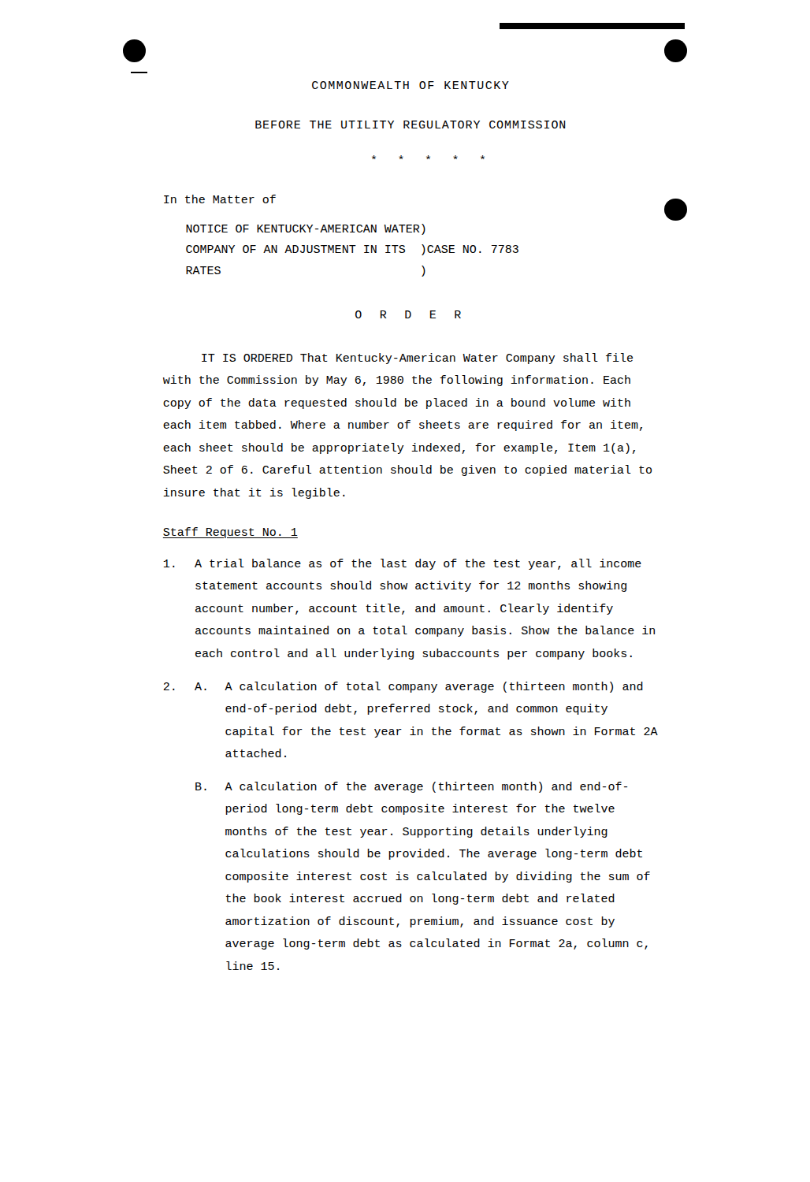COMMONWEALTH OF KENTUCKY
BEFORE THE UTILITY REGULATORY COMMISSION
* * * * *
In the Matter of
| NOTICE OF KENTUCKY-AMERICAN WATER | ) | |
| COMPANY OF AN ADJUSTMENT IN ITS | ) | CASE NO. 7783 |
| RATES | ) | |
O R D E R
IT IS ORDERED That Kentucky-American Water Company shall file with the Commission by May 6, 1980 the following information. Each copy of the data requested should be placed in a bound volume with each item tabbed. Where a number of sheets are required for an item, each sheet should be appropriately indexed, for example, Item 1(a), Sheet 2 of 6. Careful attention should be given to copied material to insure that it is legible.
Staff Request No. 1
| 1. | A trial balance as of the last day of the test year, all income statement accounts should show activity for 12 months showing account number, account title, and amount. Clearly identify accounts maintained on a total company basis. Show the balance in each control and all underlying subaccounts per company books. |
| 2. | / A. / A calculation of total company average (thirteen month) and end-of-period debt, preferred stock, and common equity capital for the test year in the format as shown in Format 2A attached. / / B. / A calculation of the average (thirteen month) and end-of-period long-term debt composite interest for the twelve months of the test year. Supporting details underlying calculations should be provided. The average long-term debt composite interest cost is calculated by dividing the sum of the book interest accrued on long-term debt and related amortization of discount, premium, and issuance cost by average long-term debt as calculated in Format 2a, column c, line 15. / |